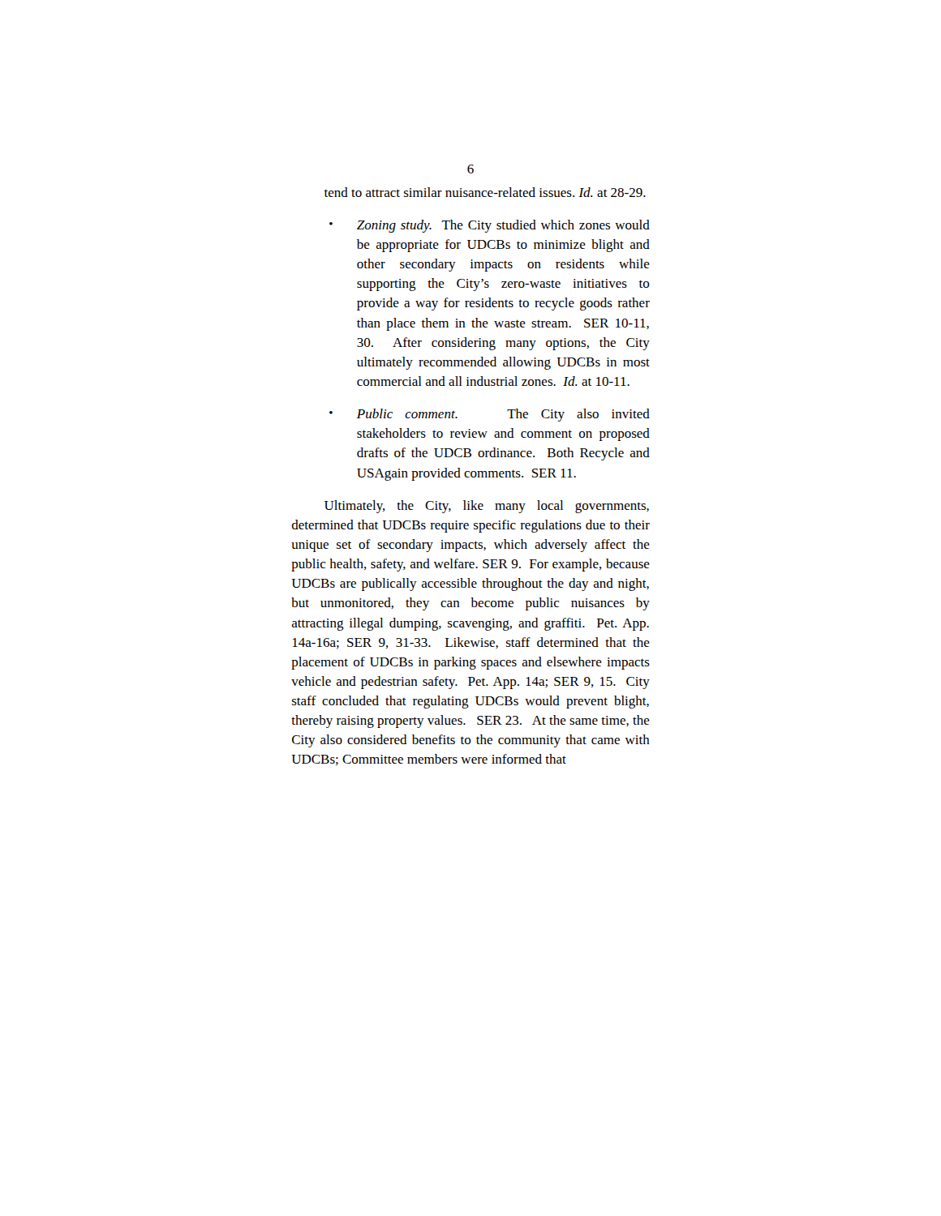6
tend to attract similar nuisance-related issues. Id. at 28-29.
Zoning study. The City studied which zones would be appropriate for UDCBs to minimize blight and other secondary impacts on residents while supporting the City’s zero-waste initiatives to provide a way for residents to recycle goods rather than place them in the waste stream. SER 10-11, 30. After considering many options, the City ultimately recommended allowing UDCBs in most commercial and all industrial zones. Id. at 10-11.
Public comment. The City also invited stakeholders to review and comment on proposed drafts of the UDCB ordinance. Both Recycle and USAgain provided comments. SER 11.
Ultimately, the City, like many local governments, determined that UDCBs require specific regulations due to their unique set of secondary impacts, which adversely affect the public health, safety, and welfare. SER 9. For example, because UDCBs are publically accessible throughout the day and night, but unmonitored, they can become public nuisances by attracting illegal dumping, scavenging, and graffiti. Pet. App. 14a-16a; SER 9, 31-33. Likewise, staff determined that the placement of UDCBs in parking spaces and elsewhere impacts vehicle and pedestrian safety. Pet. App. 14a; SER 9, 15. City staff concluded that regulating UDCBs would prevent blight, thereby raising property values. SER 23. At the same time, the City also considered benefits to the community that came with UDCBs; Committee members were informed that